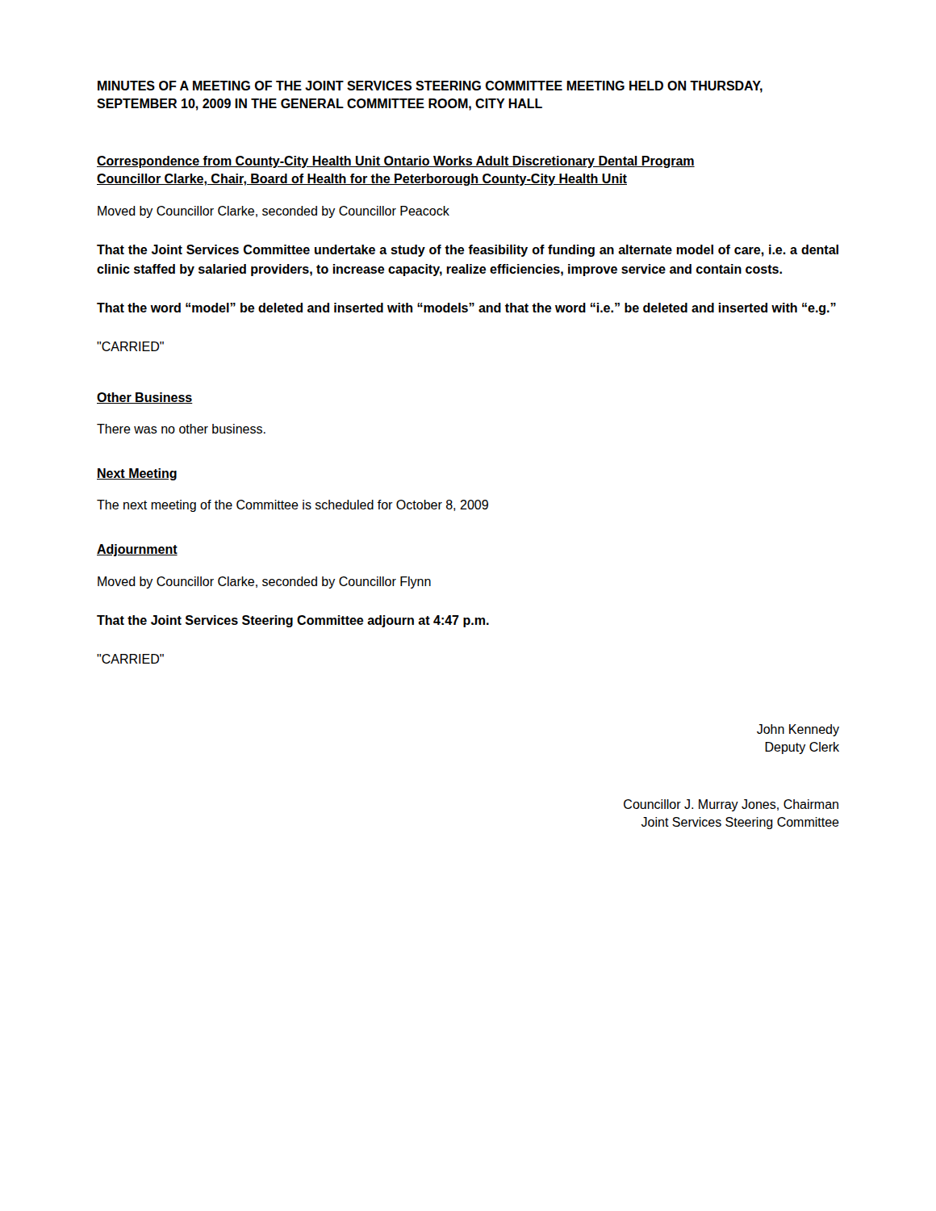MINUTES OF A MEETING OF THE JOINT SERVICES STEERING COMMITTEE MEETING HELD ON THURSDAY, SEPTEMBER 10, 2009 IN THE GENERAL COMMITTEE ROOM, CITY HALL
Correspondence from County-City Health Unit Ontario Works Adult Discretionary Dental Program
Councillor Clarke, Chair, Board of Health for the Peterborough County-City Health Unit
Moved by Councillor Clarke, seconded by Councillor Peacock
That the Joint Services Committee undertake a study of the feasibility of funding an alternate model of care, i.e. a dental clinic staffed by salaried providers, to increase capacity, realize efficiencies, improve service and contain costs.
That the word “model” be deleted and inserted with “models” and that the word “i.e.” be deleted and inserted with “e.g.”
"CARRIED"
Other Business
There was no other business.
Next Meeting
The next meeting of the Committee is scheduled for October 8, 2009
Adjournment
Moved by Councillor Clarke, seconded by Councillor Flynn
That the Joint Services Steering Committee adjourn at 4:47 p.m.
"CARRIED"
John Kennedy
Deputy Clerk
Councillor J. Murray Jones, Chairman
Joint Services Steering Committee